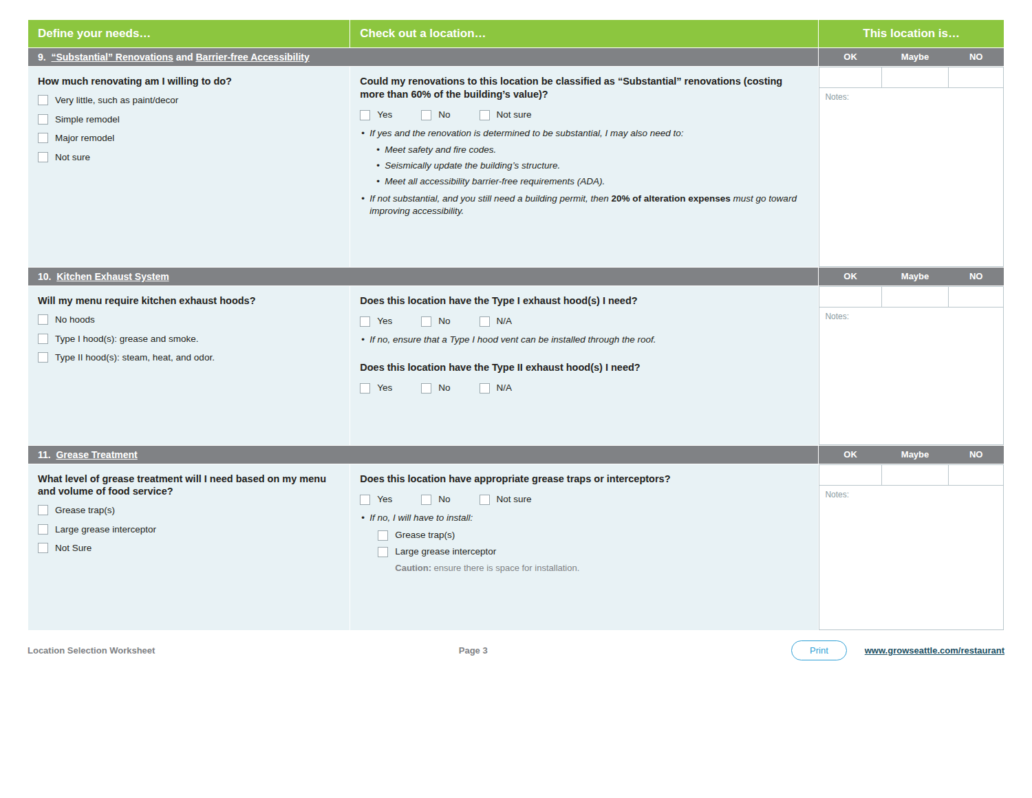| Define your needs… | Check out a location… | This location is… |
| 9. “Substantial” Renovations and Barrier-free Accessibility | / OK / Maybe / NO / |
| How much renovating am I willing to do? Very little, such as paint/decor Simple remodel Major remodel Not sure | Could my renovations to this location be classified as “Substantial” renovations (costing more than 60% of the building’s value)? Yes No Not sure If yes and the renovation is determined to be substantial, I may also need to: Meet safety and fire codes. Seismically update the building’s structure. Meet all accessibility barrier-free requirements (ADA). If not substantial, and you still need a building permit, then 20% of alteration expenses must go toward improving accessibility. | / Notes: / |
| 10. Kitchen Exhaust System | / OK / Maybe / NO / |
| Will my menu require kitchen exhaust hoods? No hoods Type I hood(s): grease and smoke. Type II hood(s): steam, heat, and odor. | Does this location have the Type I exhaust hood(s) I need? Yes No N/A If no, ensure that a Type I hood vent can be installed through the roof. Does this location have the Type II exhaust hood(s) I need? Yes No N/A | / Notes: / |
| 11. Grease Treatment | / OK / Maybe / NO / |
| What level of grease treatment will I need based on my menu and volume of food service? Grease trap(s) Large grease interceptor Not Sure | Does this location have appropriate grease traps or interceptors? Yes No Not sure If no , I will have to install: Grease trap(s) Large grease interceptor Caution: ensure there is space for installation. | / Notes: / |
Location Selection Worksheet
Page 3
Print www.growseattle.com/restaurant